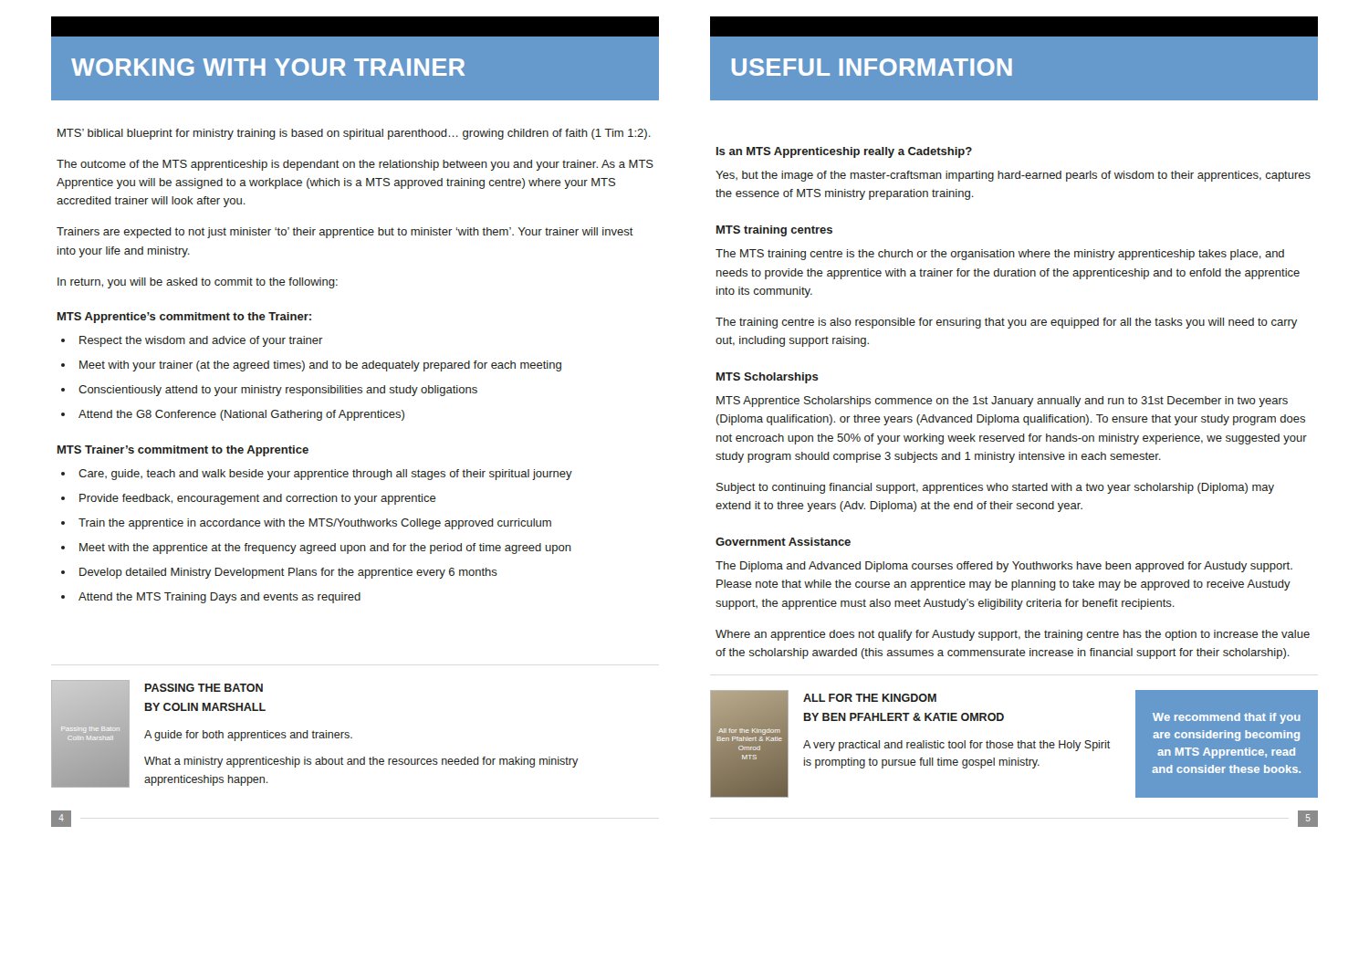Working With Your Trainer
MTS’ biblical blueprint for ministry training is based on spiritual parenthood… growing children of faith (1 Tim 1:2).
The outcome of the MTS apprenticeship is dependant on the relationship between you and your trainer. As a MTS Apprentice you will be assigned to a workplace (which is a MTS approved training centre) where your MTS accredited trainer will look after you.
Trainers are expected to not just minister ‘to’ their apprentice but to minister ‘with them’. Your trainer will invest into your life and ministry.
In return, you will be asked to commit to the following:
MTS Apprentice’s commitment to the Trainer:
Respect the wisdom and advice of your trainer
Meet with your trainer (at the agreed times) and to be adequately prepared for each meeting
Conscientiously attend to your ministry responsibilities and study obligations
Attend the G8 Conference (National Gathering of Apprentices)
MTS Trainer’s commitment to the Apprentice
Care, guide, teach and walk beside your apprentice through all stages of their spiritual journey
Provide feedback, encouragement and correction to your apprentice
Train the apprentice in accordance with the MTS/Youthworks College approved curriculum
Meet with the apprentice at the frequency agreed upon and for the period of time agreed upon
Develop detailed Ministry Development Plans for the apprentice every 6 months
Attend the MTS Training Days and events as required
Passing the Baton
Colin Marshall
Passing the Baton
by Colin Marshall
A guide for both apprentices and trainers.
What a ministry apprenticeship is about and the resources needed for making ministry apprenticeships happen.
4
Useful Information
Is an MTS Apprenticeship really a Cadetship?
Yes, but the image of the master-craftsman imparting hard-earned pearls of wisdom to their apprentices, captures the essence of MTS ministry preparation training.
MTS training centres
The MTS training centre is the church or the organisation where the ministry apprenticeship takes place, and needs to provide the apprentice with a trainer for the duration of the apprenticeship and to enfold the apprentice into its community.
The training centre is also responsible for ensuring that you are equipped for all the tasks you will need to carry out, including support raising.
MTS Scholarships
MTS Apprentice Scholarships commence on the 1st January annually and run to 31st December in two years (Diploma qualification). or three years (Advanced Diploma qualification). To ensure that your study program does not encroach upon the 50% of your working week reserved for hands-on ministry experience, we suggested your study program should comprise 3 subjects and 1 ministry intensive in each semester.
Subject to continuing financial support, apprentices who started with a two year scholarship (Diploma) may extend it to three years (Adv. Diploma) at the end of their second year.
Government Assistance
The Diploma and Advanced Diploma courses offered by Youthworks have been approved for Austudy support. Please note that while the course an apprentice may be planning to take may be approved to receive Austudy support, the apprentice must also meet Austudy’s eligibility criteria for benefit recipients.
Where an apprentice does not qualify for Austudy support, the training centre has the option to increase the value of the scholarship awarded (this assumes a commensurate increase in financial support for their scholarship).
All for the Kingdom
Ben Pfahlert & Katie Omrod
MTS
All for the Kingdom
by Ben Pfahlert & Katie Omrod
A very practical and realistic tool for those that the Holy Spirit is prompting to pursue full time gospel ministry.
We recommend that if you are considering becoming an MTS Apprentice, read and consider these books.
5